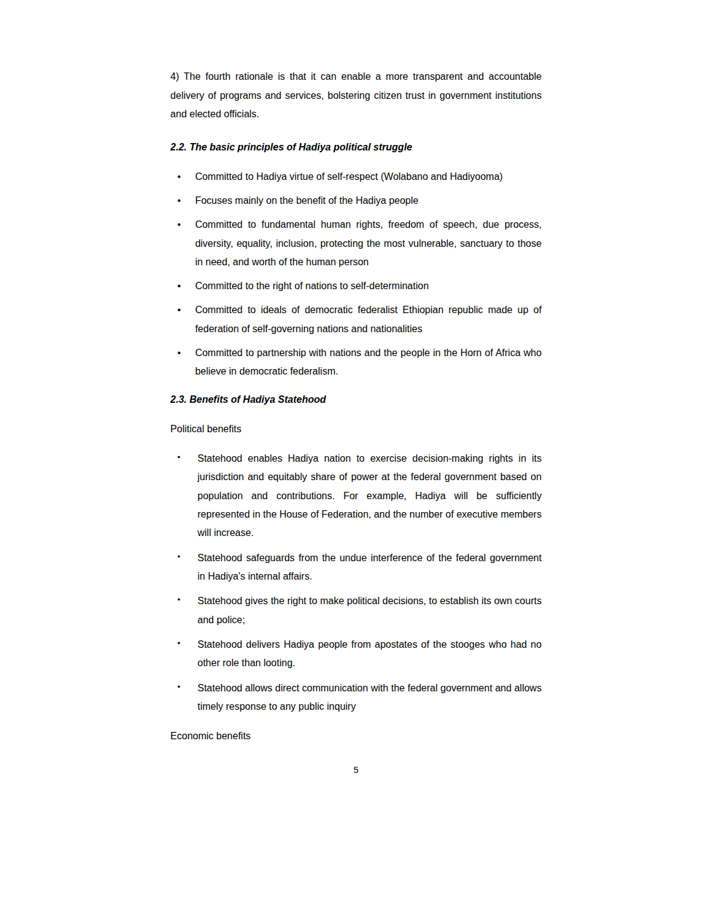4) The fourth rationale is that it can enable a more transparent and accountable delivery of programs and services, bolstering citizen trust in government institutions and elected officials.
2.2. The basic principles of Hadiya political struggle
Committed to Hadiya virtue of self-respect (Wolabano and Hadiyooma)
Focuses mainly on the benefit of the Hadiya people
Committed to fundamental human rights, freedom of speech, due process, diversity, equality, inclusion, protecting the most vulnerable, sanctuary to those in need, and worth of the human person
Committed to the right of nations to self-determination
Committed to ideals of democratic federalist Ethiopian republic made up of federation of self-governing nations and nationalities
Committed to partnership with nations and the people in the Horn of Africa who believe in democratic federalism.
2.3. Benefits of Hadiya Statehood
Political benefits
Statehood enables Hadiya nation to exercise decision-making rights in its jurisdiction and equitably share of power at the federal government based on population and contributions. For example, Hadiya will be sufficiently represented in the House of Federation, and the number of executive members will increase.
Statehood safeguards from the undue interference of the federal government in Hadiya's internal affairs.
Statehood gives the right to make political decisions, to establish its own courts and police;
Statehood delivers Hadiya people from apostates of the stooges who had no other role than looting.
Statehood allows direct communication with the federal government and allows timely response to any public inquiry
Economic benefits
5